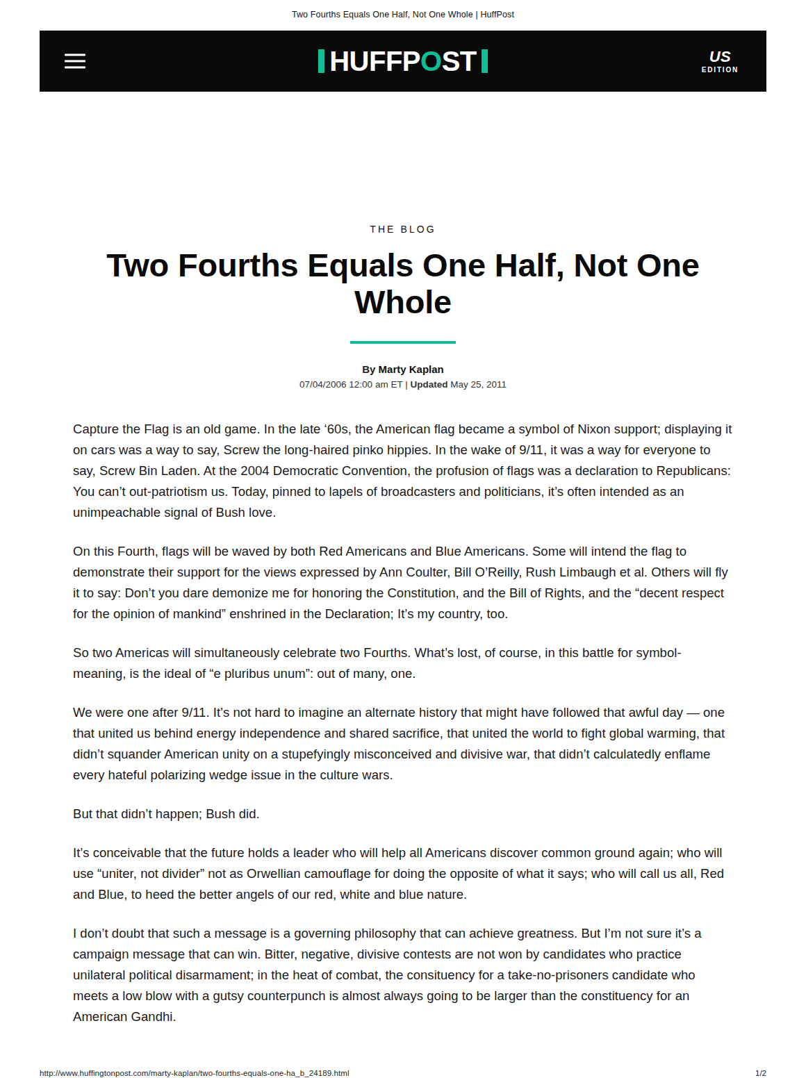Two Fourths Equals One Half, Not One Whole | HuffPost
HUFFP OST
US
EDITION
The Blog
Two Fourths Equals One Half, Not One Whole
By Marty Kaplan
07/04/2006 12:00 am ET | Updated May 25, 2011
Capture the Flag is an old game. In the late ‘60s, the American flag became a symbol of Nixon support; displaying it on cars was a way to say, Screw the long-haired pinko hippies. In the wake of 9/11, it was a way for everyone to say, Screw Bin Laden. At the 2004 Democratic Convention, the profusion of flags was a declaration to Republicans: You can’t out-patriotism us. Today, pinned to lapels of broadcasters and politicians, it’s often intended as an unimpeachable signal of Bush love.
On this Fourth, flags will be waved by both Red Americans and Blue Americans. Some will intend the flag to demonstrate their support for the views expressed by Ann Coulter, Bill O’Reilly, Rush Limbaugh et al. Others will fly it to say: Don’t you dare demonize me for honoring the Constitution, and the Bill of Rights, and the “decent respect for the opinion of mankind” enshrined in the Declaration; It’s my country, too.
So two Americas will simultaneously celebrate two Fourths. What’s lost, of course, in this battle for symbol-meaning, is the ideal of “e pluribus unum”: out of many, one.
We were one after 9/11. It’s not hard to imagine an alternate history that might have followed that awful day — one that united us behind energy independence and shared sacrifice, that united the world to fight global warming, that didn’t squander American unity on a stupefyingly misconceived and divisive war, that didn’t calculatedly enflame every hateful polarizing wedge issue in the culture wars.
But that didn’t happen; Bush did.
It’s conceivable that the future holds a leader who will help all Americans discover common ground again; who will use “uniter, not divider” not as Orwellian camouflage for doing the opposite of what it says; who will call us all, Red and Blue, to heed the better angels of our red, white and blue nature.
I don’t doubt that such a message is a governing philosophy that can achieve greatness. But I’m not sure it’s a campaign message that can win. Bitter, negative, divisive contests are not won by candidates who practice unilateral political disarmament; in the heat of combat, the consituency for a take-no-prisoners candidate who meets a low blow with a gutsy counterpunch is almost always going to be larger than the constituency for an American Gandhi.
http://www.huffingtonpost.com/marty-kaplan/two-fourths-equals-one-ha_b_24189.html 1/2